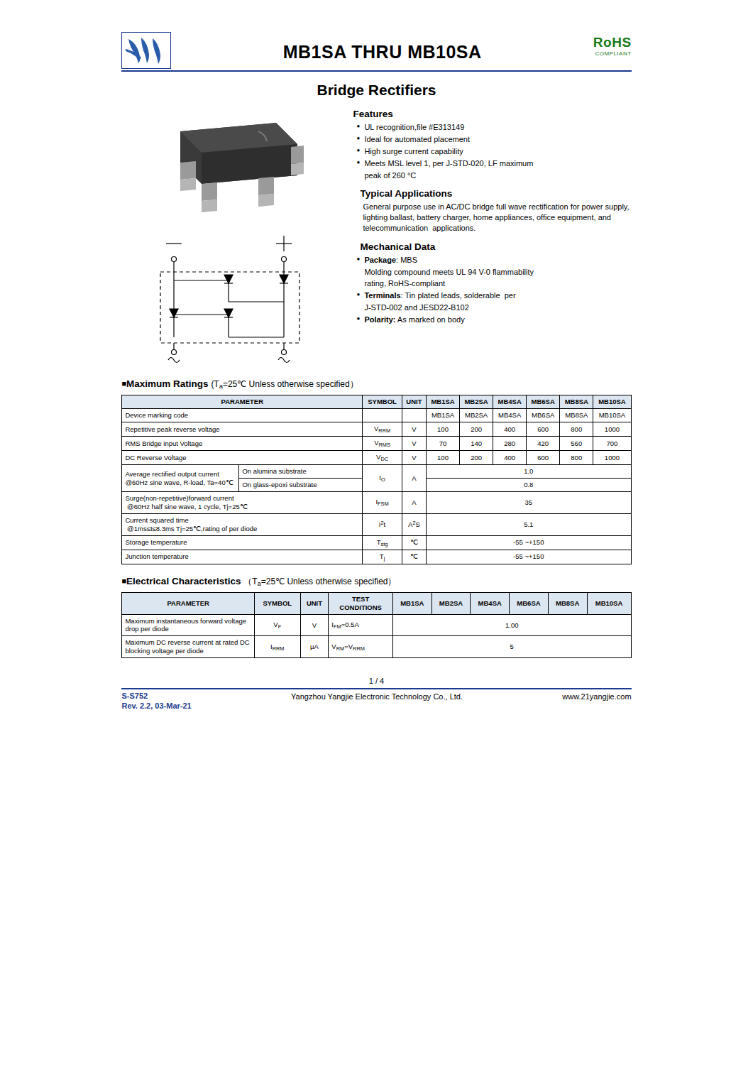MB1SA THRU MB10SA
RoHS
COMPLIANT
Bridge Rectifiers
Features
UL recognition,file #E313149
Ideal for automated placement
High surge current capability
Meets MSL level 1, per J-STD-020, LF maximum
peak of 260 °C
Typical Applications
General purpose use in AC/DC bridge full wave rectification for power supply, lighting ballast, battery charger, home appliances, office equipment, and telecommunication applications.
Mechanical Data
Package: MBS
Molding compound meets UL 94 V-0 flammability
rating, RoHS-compliant
Terminals: Tin plated leads, solderable per
J-STD-002 and JESD22-B102
Polarity: As marked on body
■Maximum Ratings (Ta=25℃ Unless otherwise specified）
| PARAMETER | SYMBOL | UNIT | MB1SA | MB2SA | MB4SA | MB6SA | MB8SA | MB10SA |
| --- | --- | --- | --- | --- | --- | --- | --- | --- |
| Device marking code | | | MB1SA | MB2SA | MB4SA | MB6SA | MB8SA | MB10SA |
| Repetitive peak reverse voltage | V RRM | V | 100 | 200 | 400 | 600 | 800 | 1000 |
| RMS Bridge input Voltage | V RMS | V | 70 | 140 | 280 | 420 | 560 | 700 |
| DC Reverse Voltage | V DC | V | 100 | 200 | 400 | 600 | 800 | 1000 |
| Average rectified output current @60Hz sine wave, R-load, Ta=40℃ | On alumina substrate | I O | A | 1.0 |
| On glass-epoxi substrate | 0.8 |
| Surge(non-repetitive)forward current @60Hz half sine wave, 1 cycle, Tj=25℃ | I FSM | A | 35 |
| Current squared time @1ms≤t≤8.3ms Tj=25℃,rating of per diode | I 2 t | A 2 S | 5.1 |
| Storage temperature | T stg | ℃ | -55 ~+150 |
| Junction temperature | T j | ℃ | -55 ~+150 |
■Electrical Characteristics （Ta=25℃ Unless otherwise specified）
| PARAMETER | SYMBOL | UNIT | TEST CONDITIONS | MB1SA | MB2SA | MB4SA | MB6SA | MB8SA | MB10SA |
| --- | --- | --- | --- | --- | --- | --- | --- | --- | --- |
| Maximum instantaneous forward voltage drop per diode | V F | V | I FM =0.5A | 1.00 |
| Maximum DC reverse current at rated DC blocking voltage per diode | I RRM | μA | V RM =V RRM | 5 |
1 / 4
S-S752
Rev. 2.2, 03-Mar-21
Yangzhou Yangjie Electronic Technology Co., Ltd.
www.21yangjie.com